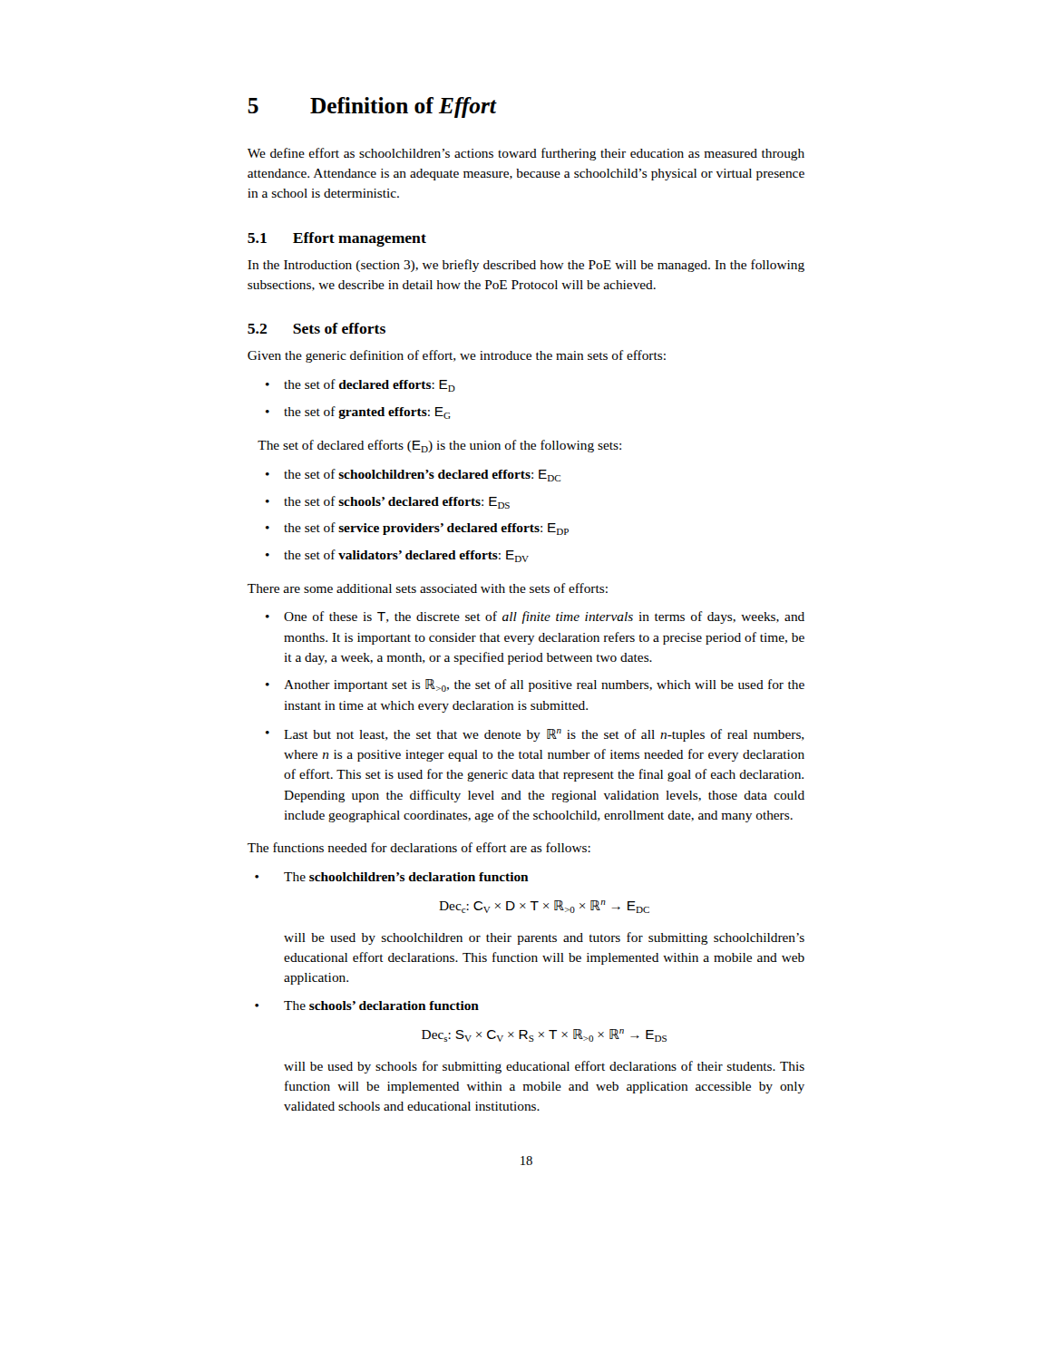5 Definition of Effort
We define effort as schoolchildren’s actions toward furthering their education as measured through attendance. Attendance is an adequate measure, because a schoolchild’s physical or virtual presence in a school is deterministic.
5.1 Effort management
In the Introduction (section 3), we briefly described how the PoE will be managed. In the following subsections, we describe in detail how the PoE Protocol will be achieved.
5.2 Sets of efforts
Given the generic definition of effort, we introduce the main sets of efforts:
the set of declared efforts: ED
the set of granted efforts: EG
The set of declared efforts (ED) is the union of the following sets:
the set of schoolchildren’s declared efforts: EDC
the set of schools’ declared efforts: EDS
the set of service providers’ declared efforts: EDP
the set of validators’ declared efforts: EDV
There are some additional sets associated with the sets of efforts:
One of these is T, the discrete set of all finite time intervals in terms of days, weeks, and months. It is important to consider that every declaration refers to a precise period of time, be it a day, a week, a month, or a specified period between two dates.
Another important set is ℝ>0, the set of all positive real numbers, which will be used for the instant in time at which every declaration is submitted.
Last but not least, the set that we denote by ℝn is the set of all n-tuples of real numbers, where n is a positive integer equal to the total number of items needed for every declaration of effort. This set is used for the generic data that represent the final goal of each declaration. Depending upon the difficulty level and the regional validation levels, those data could include geographical coordinates, age of the schoolchild, enrollment date, and many others.
The functions needed for declarations of effort are as follows:
The schoolchildren’s declaration function
Decc: CV × D × T × ℝ>0 × ℝn → EDC
will be used by schoolchildren or their parents and tutors for submitting schoolchildren’s educational effort declarations. This function will be implemented within a mobile and web application.
The schools’ declaration function
Decs: SV × CV × RS × T × ℝ>0 × ℝn → EDS
will be used by schools for submitting educational effort declarations of their students. This function will be implemented within a mobile and web application accessible by only validated schools and educational institutions.
18